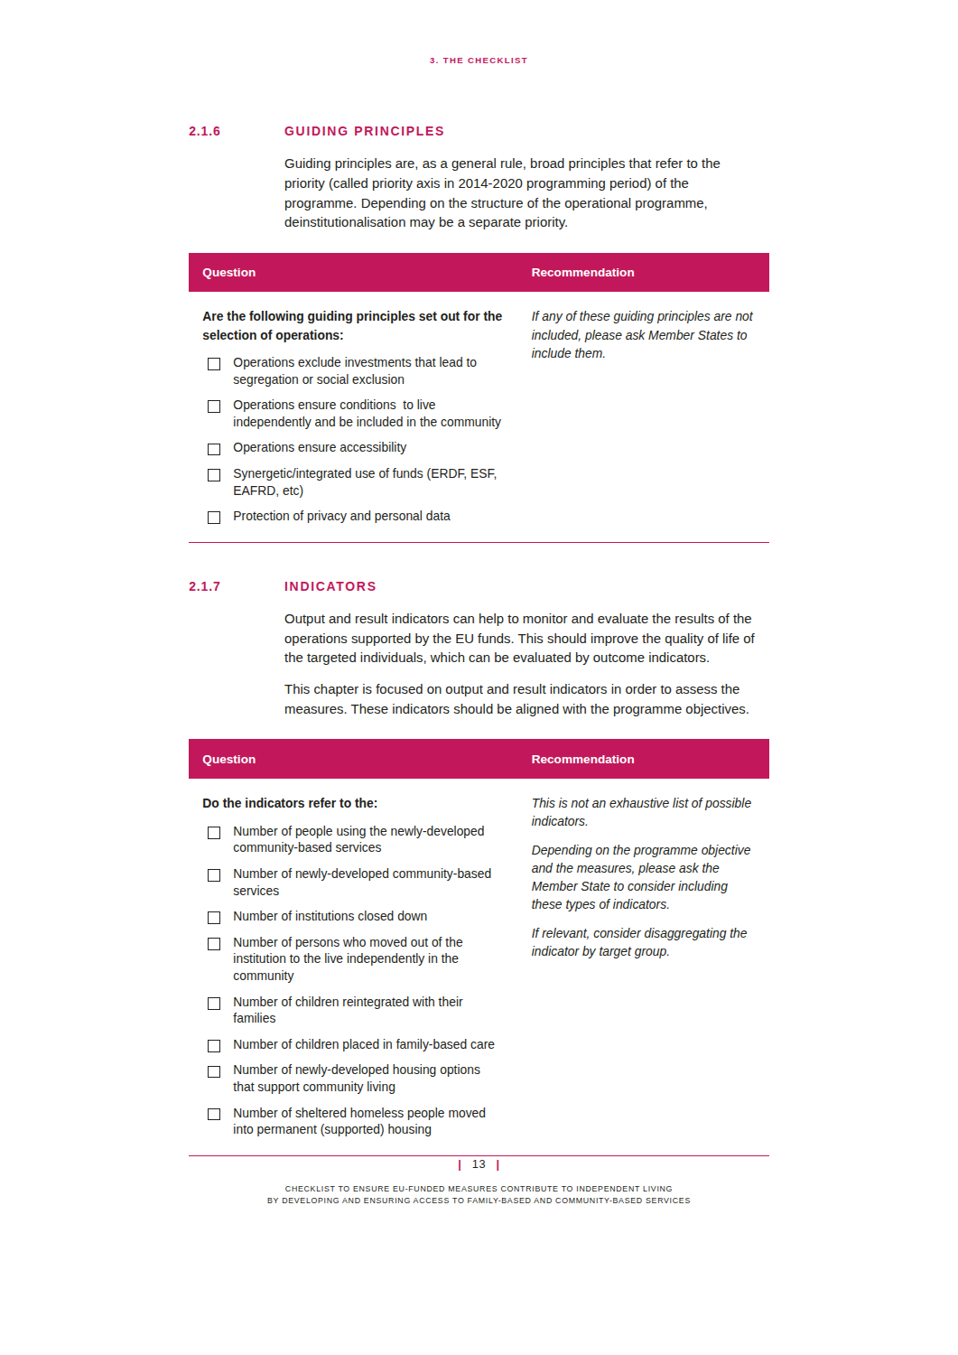3. The Checklist
2.1.6 Guiding Principles
Guiding principles are, as a general rule, broad principles that refer to the priority (called priority axis in 2014-2020 programming period) of the programme. Depending on the structure of the operational programme, deinstitutionalisation may be a separate priority.
| Question | Recommendation |
| --- | --- |
| Are the following guiding principles set out for the selection of operations: Operations exclude investments that lead to segregation or social exclusion Operations ensure conditions to live independently and be included in the community Operations ensure accessibility Synergetic/integrated use of funds (ERDF, ESF, EAFRD, etc) Protection of privacy and personal data | If any of these guiding principles are not included, please ask Member States to include them. |
2.1.7 Indicators
Output and result indicators can help to monitor and evaluate the results of the operations supported by the EU funds. This should improve the quality of life of the targeted individuals, which can be evaluated by outcome indicators.
This chapter is focused on output and result indicators in order to assess the measures. These indicators should be aligned with the programme objectives.
| Question | Recommendation |
| --- | --- |
| Do the indicators refer to the: Number of people using the newly-developed community-based services Number of newly-developed community-based services Number of institutions closed down Number of persons who moved out of the institution to the live independently in the community Number of children reintegrated with their families Number of children placed in family-based care Number of newly-developed housing options that support community living Number of sheltered homeless people moved into permanent (supported) housing | This is not an exhaustive list of possible indicators. Depending on the programme objective and the measures, please ask the Member State to consider including these types of indicators. If relevant, consider disaggregating the indicator by target group. |
|13|
Checklist to ensure EU-funded measures contribute to independent living
by developing and ensuring access to family-based and community-based services